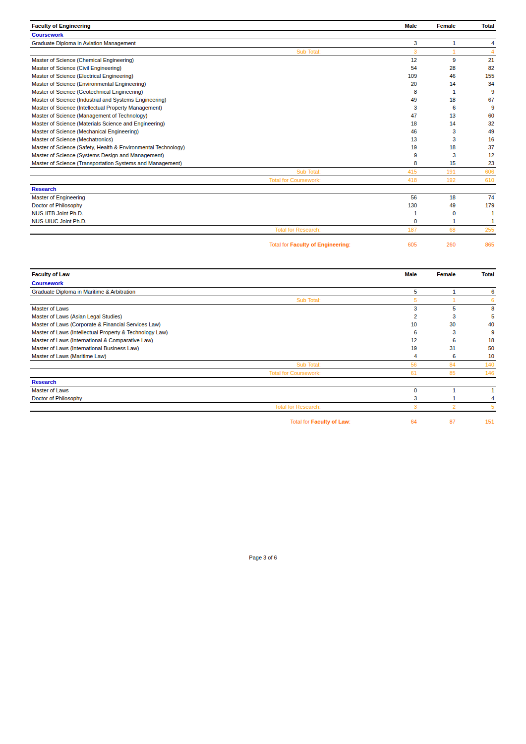| Faculty of Engineering | Male | Female | Total |
| --- | --- | --- | --- |
| Coursework |
| Graduate Diploma in Aviation Management | 3 | 1 | 4 |
| Sub Total: | 3 | 1 | 4 |
| Master of Science (Chemical Engineering) | 12 | 9 | 21 |
| Master of Science (Civil Engineering) | 54 | 28 | 82 |
| Master of Science (Electrical Engineering) | 109 | 46 | 155 |
| Master of Science (Environmental Engineering) | 20 | 14 | 34 |
| Master of Science (Geotechnical Engineering) | 8 | 1 | 9 |
| Master of Science (Industrial and Systems Engineering) | 49 | 18 | 67 |
| Master of Science (Intellectual Property Management) | 3 | 6 | 9 |
| Master of Science (Management of Technology) | 47 | 13 | 60 |
| Master of Science (Materials Science and Engineering) | 18 | 14 | 32 |
| Master of Science (Mechanical Engineering) | 46 | 3 | 49 |
| Master of Science (Mechatronics) | 13 | 3 | 16 |
| Master of Science (Safety, Health & Environmental Technology) | 19 | 18 | 37 |
| Master of Science (Systems Design and Management) | 9 | 3 | 12 |
| Master of Science (Transportation Systems and Management) | 8 | 15 | 23 |
| Sub Total: | 415 | 191 | 606 |
| Total for Coursework: | 418 | 192 | 610 |
| Research |
| Master of Engineering | 56 | 18 | 74 |
| Doctor of Philosophy | 130 | 49 | 179 |
| NUS-IITB Joint Ph.D. | 1 | 0 | 1 |
| NUS-UIUC Joint Ph.D. | 0 | 1 | 1 |
| Total for Research: | 187 | 68 | 255 |
| Total for Faculty of Engineering : | 605 | 260 | 865 |
| Faculty of Law | Male | Female | Total |
| --- | --- | --- | --- |
| Coursework |
| Graduate Diploma in Maritime & Arbitration | 5 | 1 | 6 |
| Sub Total: | 5 | 1 | 6 |
| Master of Laws | 3 | 5 | 8 |
| Master of Laws (Asian Legal Studies) | 2 | 3 | 5 |
| Master of Laws (Corporate & Financial Services Law) | 10 | 30 | 40 |
| Master of Laws (Intellectual Property & Technology Law) | 6 | 3 | 9 |
| Master of Laws (International & Comparative Law) | 12 | 6 | 18 |
| Master of Laws (International Business Law) | 19 | 31 | 50 |
| Master of Laws (Maritime Law) | 4 | 6 | 10 |
| Sub Total: | 56 | 84 | 140 |
| Total for Coursework: | 61 | 85 | 146 |
| Research |
| Master of Laws | 0 | 1 | 1 |
| Doctor of Philosophy | 3 | 1 | 4 |
| Total for Research: | 3 | 2 | 5 |
| Total for Faculty of Law : | 64 | 87 | 151 |
Page 3 of 6